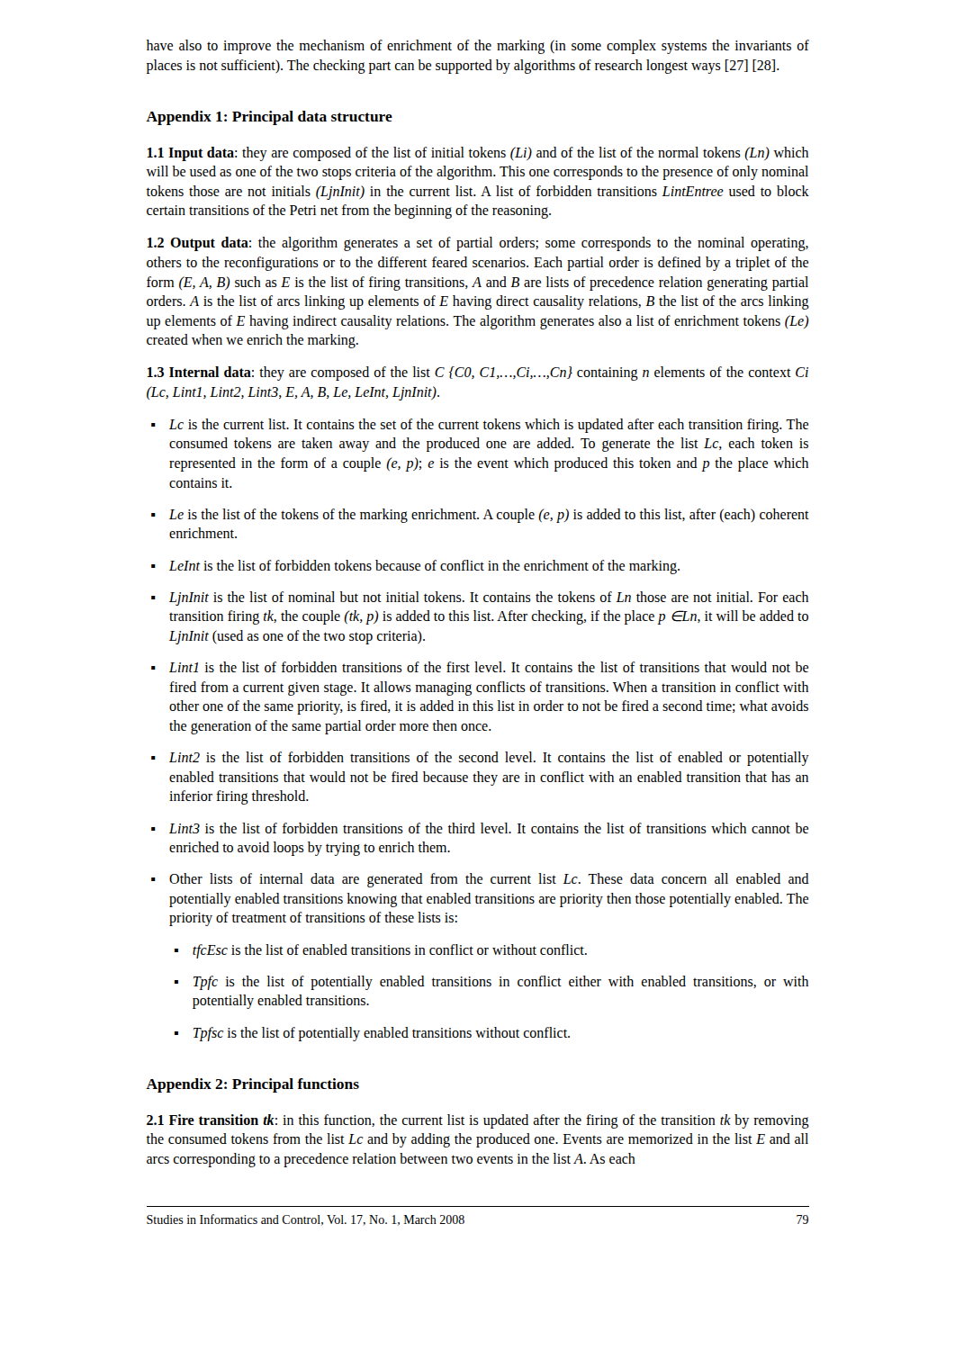have also to improve the mechanism of enrichment of the marking (in some complex systems the invariants of places is not sufficient). The checking part can be supported by algorithms of research longest ways [27] [28].
Appendix 1: Principal data structure
1.1 Input data: they are composed of the list of initial tokens (Li) and of the list of the normal tokens (Ln) which will be used as one of the two stops criteria of the algorithm. This one corresponds to the presence of only nominal tokens those are not initials (LjnInit) in the current list. A list of forbidden transitions LintEntree used to block certain transitions of the Petri net from the beginning of the reasoning.
1.2 Output data: the algorithm generates a set of partial orders; some corresponds to the nominal operating, others to the reconfigurations or to the different feared scenarios. Each partial order is defined by a triplet of the form (E, A, B) such as E is the list of firing transitions, A and B are lists of precedence relation generating partial orders. A is the list of arcs linking up elements of E having direct causality relations, B the list of the arcs linking up elements of E having indirect causality relations. The algorithm generates also a list of enrichment tokens (Le) created when we enrich the marking.
1.3 Internal data: they are composed of the list C {C0, C1,…,Ci,…,Cn} containing n elements of the context Ci (Lc, Lint1, Lint2, Lint3, E, A, B, Le, LeInt, LjnInit).
Lc is the current list. It contains the set of the current tokens which is updated after each transition firing. The consumed tokens are taken away and the produced one are added. To generate the list Lc, each token is represented in the form of a couple (e, p); e is the event which produced this token and p the place which contains it.
Le is the list of the tokens of the marking enrichment. A couple (e, p) is added to this list, after (each) coherent enrichment.
LeInt is the list of forbidden tokens because of conflict in the enrichment of the marking.
LjnInit is the list of nominal but not initial tokens. It contains the tokens of Ln those are not initial. For each transition firing tk, the couple (tk, p) is added to this list. After checking, if the place p ∈Ln, it will be added to LjnInit (used as one of the two stop criteria).
Lint1 is the list of forbidden transitions of the first level. It contains the list of transitions that would not be fired from a current given stage. It allows managing conflicts of transitions. When a transition in conflict with other one of the same priority, is fired, it is added in this list in order to not be fired a second time; what avoids the generation of the same partial order more then once.
Lint2 is the list of forbidden transitions of the second level. It contains the list of enabled or potentially enabled transitions that would not be fired because they are in conflict with an enabled transition that has an inferior firing threshold.
Lint3 is the list of forbidden transitions of the third level. It contains the list of transitions which cannot be enriched to avoid loops by trying to enrich them.
Other lists of internal data are generated from the current list Lc. These data concern all enabled and potentially enabled transitions knowing that enabled transitions are priority then those potentially enabled. The priority of treatment of transitions of these lists is:
tfcEsc is the list of enabled transitions in conflict or without conflict.
Tpfc is the list of potentially enabled transitions in conflict either with enabled transitions, or with potentially enabled transitions.
Tpfsc is the list of potentially enabled transitions without conflict.
Appendix 2: Principal functions
2.1 Fire transition tk: in this function, the current list is updated after the firing of the transition tk by removing the consumed tokens from the list Lc and by adding the produced one. Events are memorized in the list E and all arcs corresponding to a precedence relation between two events in the list A. As each
Studies in Informatics and Control, Vol. 17, No. 1, March 2008 79